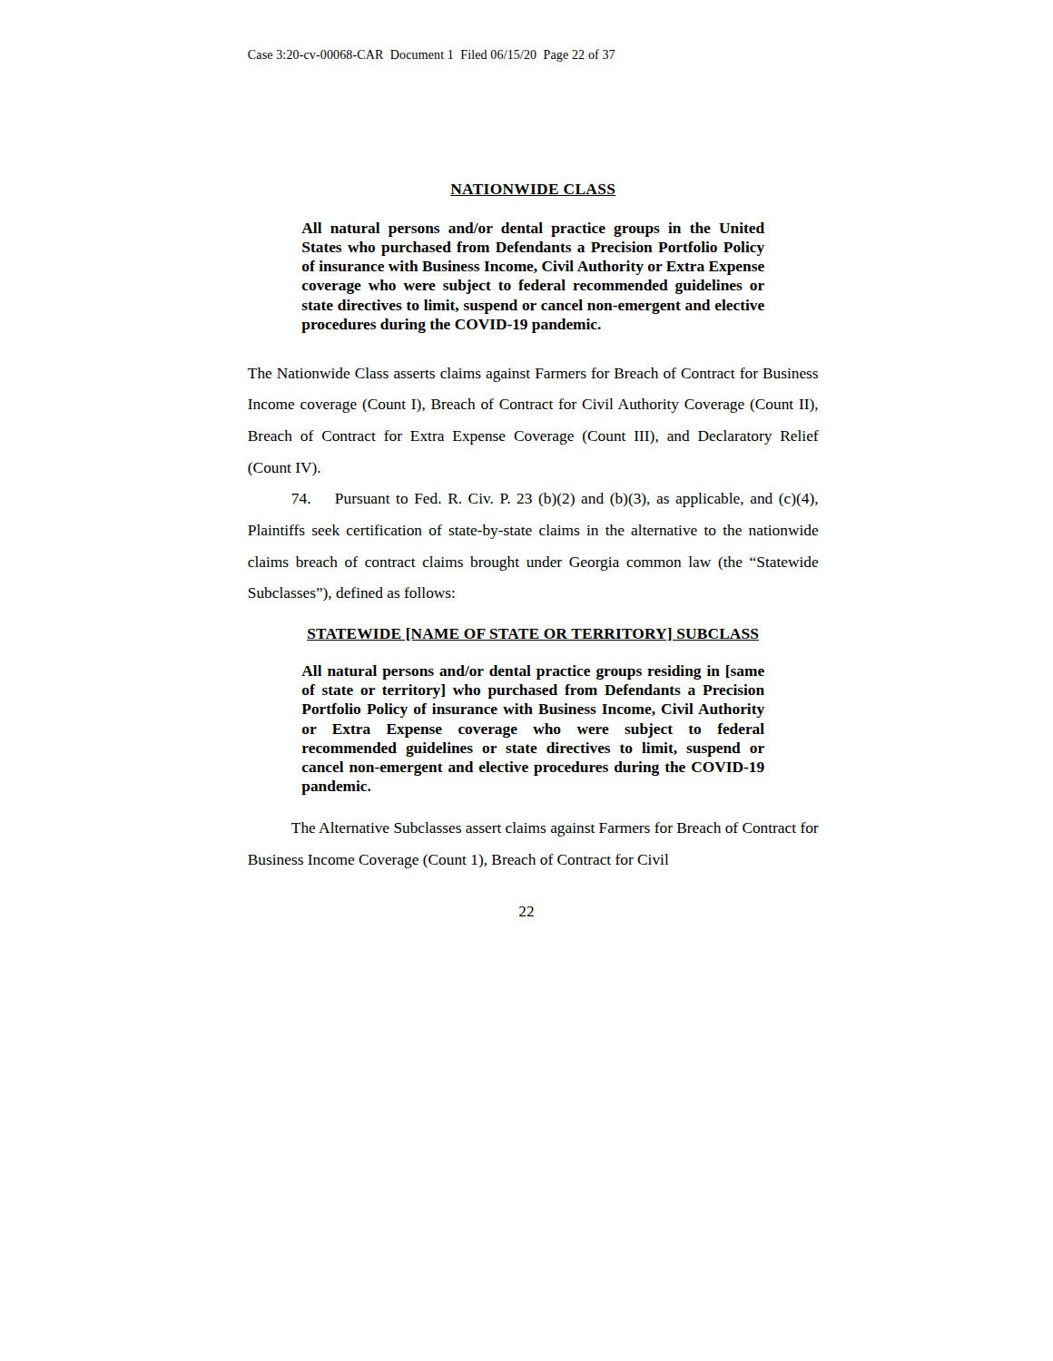Case 3:20-cv-00068-CAR Document 1 Filed 06/15/20 Page 22 of 37
NATIONWIDE CLASS
All natural persons and/or dental practice groups in the United States who purchased from Defendants a Precision Portfolio Policy of insurance with Business Income, Civil Authority or Extra Expense coverage who were subject to federal recommended guidelines or state directives to limit, suspend or cancel non-emergent and elective procedures during the COVID-19 pandemic.
The Nationwide Class asserts claims against Farmers for Breach of Contract for Business Income coverage (Count I), Breach of Contract for Civil Authority Coverage (Count II), Breach of Contract for Extra Expense Coverage (Count III), and Declaratory Relief (Count IV).
74. Pursuant to Fed. R. Civ. P. 23 (b)(2) and (b)(3), as applicable, and (c)(4), Plaintiffs seek certification of state-by-state claims in the alternative to the nationwide claims breach of contract claims brought under Georgia common law (the “Statewide Subclasses”), defined as follows:
STATEWIDE [NAME OF STATE OR TERRITORY] SUBCLASS
All natural persons and/or dental practice groups residing in [same of state or territory] who purchased from Defendants a Precision Portfolio Policy of insurance with Business Income, Civil Authority or Extra Expense coverage who were subject to federal recommended guidelines or state directives to limit, suspend or cancel non-emergent and elective procedures during the COVID-19 pandemic.
The Alternative Subclasses assert claims against Farmers for Breach of Contract for Business Income Coverage (Count 1), Breach of Contract for Civil
22